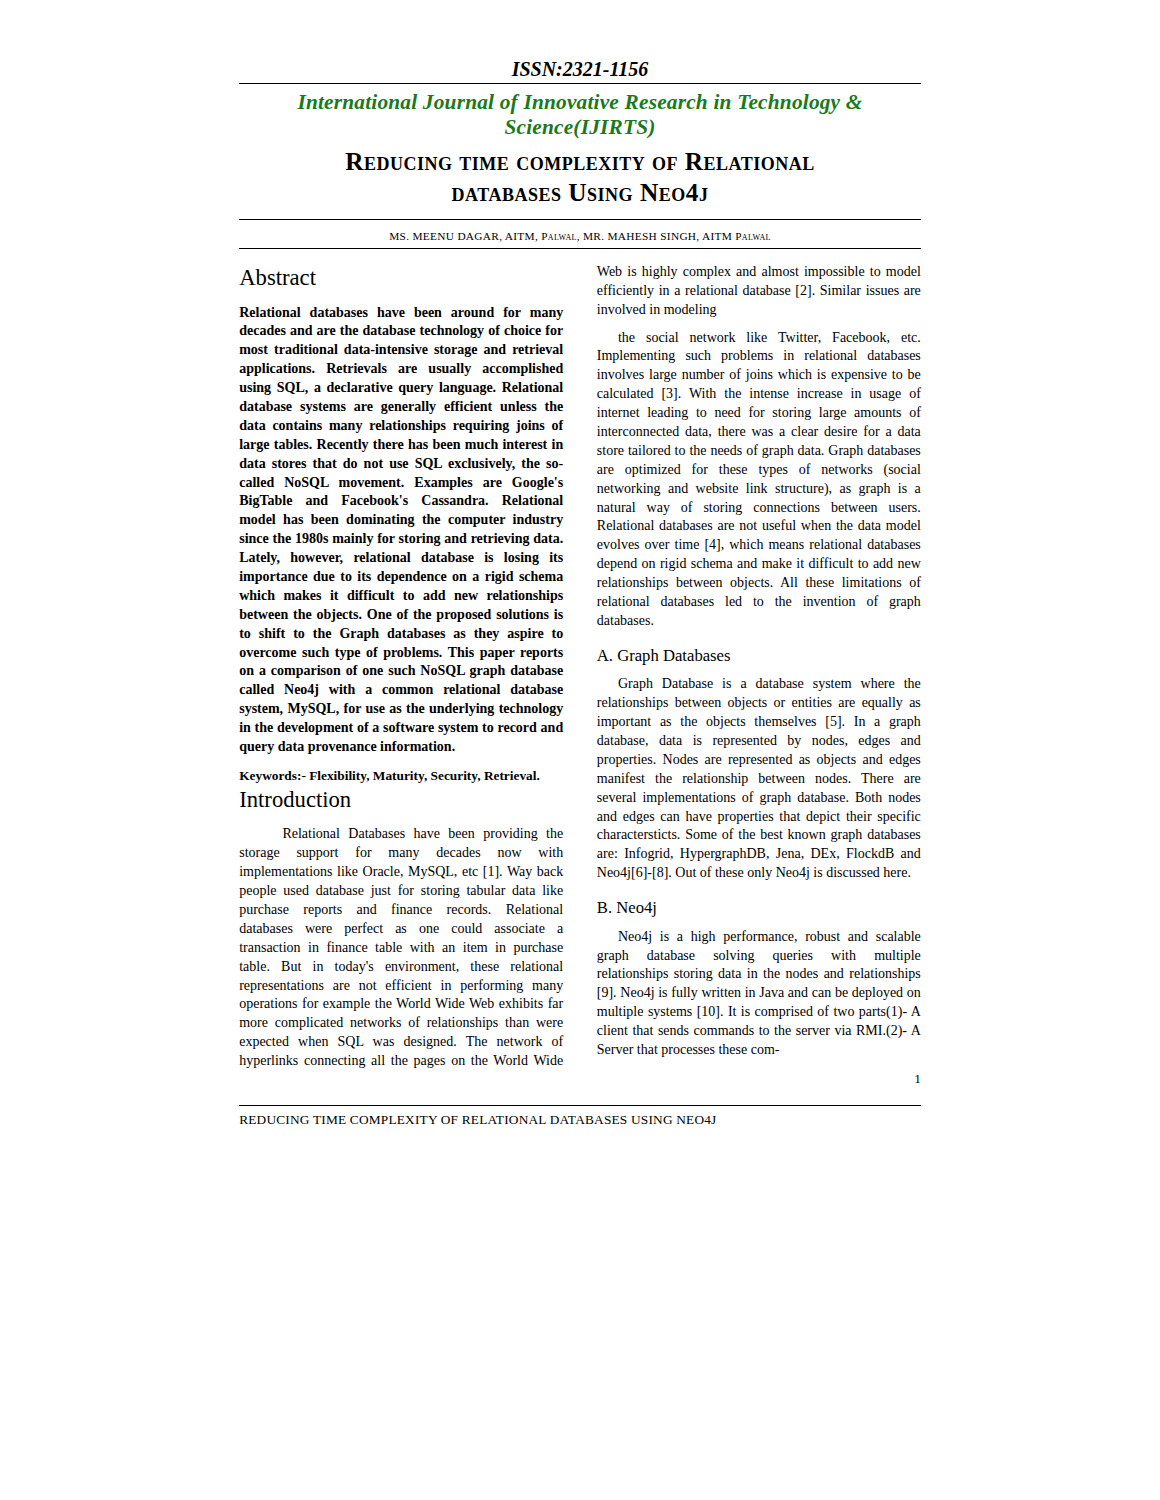ISSN:2321-1156
International Journal of Innovative Research in Technology & Science(IJIRTS)
Reducing time complexity of Relational
databases Using Neo4j
MS. MEENU DAGAR, AITM, Palwal, MR. MAHESH SINGH, AITM Palwal
Abstract
Relational databases have been around for many decades and are the database technology of choice for most traditional data-intensive storage and retrieval applications. Retrievals are usually accomplished using SQL, a declarative query language. Relational database systems are generally efficient unless the data contains many relationships requiring joins of large tables. Recently there has been much interest in data stores that do not use SQL exclusively, the so-called NoSQL movement. Examples are Google's BigTable and Facebook's Cassandra. Relational model has been dominating the computer industry since the 1980s mainly for storing and retrieving data. Lately, however, relational database is losing its importance due to its dependence on a rigid schema which makes it difficult to add new relationships between the objects. One of the proposed solutions is to shift to the Graph databases as they aspire to overcome such type of problems. This paper reports on a comparison of one such NoSQL graph database called Neo4j with a common relational database system, MySQL, for use as the underlying technology in the development of a software system to record and query data provenance information.
Keywords:- Flexibility, Maturity, Security, Retrieval.
Introduction
Relational Databases have been providing the storage support for many decades now with implementations like Oracle, MySQL, etc [1]. Way back people used database just for storing tabular data like purchase reports and finance records. Relational databases were perfect as one could associate a transaction in finance table with an item in purchase table. But in today's environment, these relational representations are not efficient in performing many operations for example the World Wide Web exhibits far more complicated networks of relationships than were expected when SQL was designed. The network of hyperlinks connecting all the pages on the World Wide Web is highly complex and almost impossible to model efficiently in a relational database [2]. Similar issues are involved in modeling
the social network like Twitter, Facebook, etc. Implementing such problems in relational databases involves large number of joins which is expensive to be calculated [3]. With the intense increase in usage of internet leading to need for storing large amounts of interconnected data, there was a clear desire for a data store tailored to the needs of graph data. Graph databases are optimized for these types of networks (social networking and website link structure), as graph is a natural way of storing connections between users. Relational databases are not useful when the data model evolves over time [4], which means relational databases depend on rigid schema and make it difficult to add new relationships between objects. All these limitations of relational databases led to the invention of graph databases.
A. Graph Databases
Graph Database is a database system where the relationships between objects or entities are equally as important as the objects themselves [5]. In a graph database, data is represented by nodes, edges and properties. Nodes are represented as objects and edges manifest the relationship between nodes. There are several implementations of graph database. Both nodes and edges can have properties that depict their specific charactersticts. Some of the best known graph databases are: Infogrid, HypergraphDB, Jena, DEx, FlockdB and Neo4j[6]-[8]. Out of these only Neo4j is discussed here.
B. Neo4j
Neo4j is a high performance, robust and scalable graph database solving queries with multiple relationships storing data in the nodes and relationships [9]. Neo4j is fully written in Java and can be deployed on multiple systems [10]. It is comprised of two parts(1)- A client that sends commands to the server via RMI.(2)- A Server that processes these com-
1
REDUCING TIME COMPLEXITY OF RELATIONAL DATABASES USING NEO4J